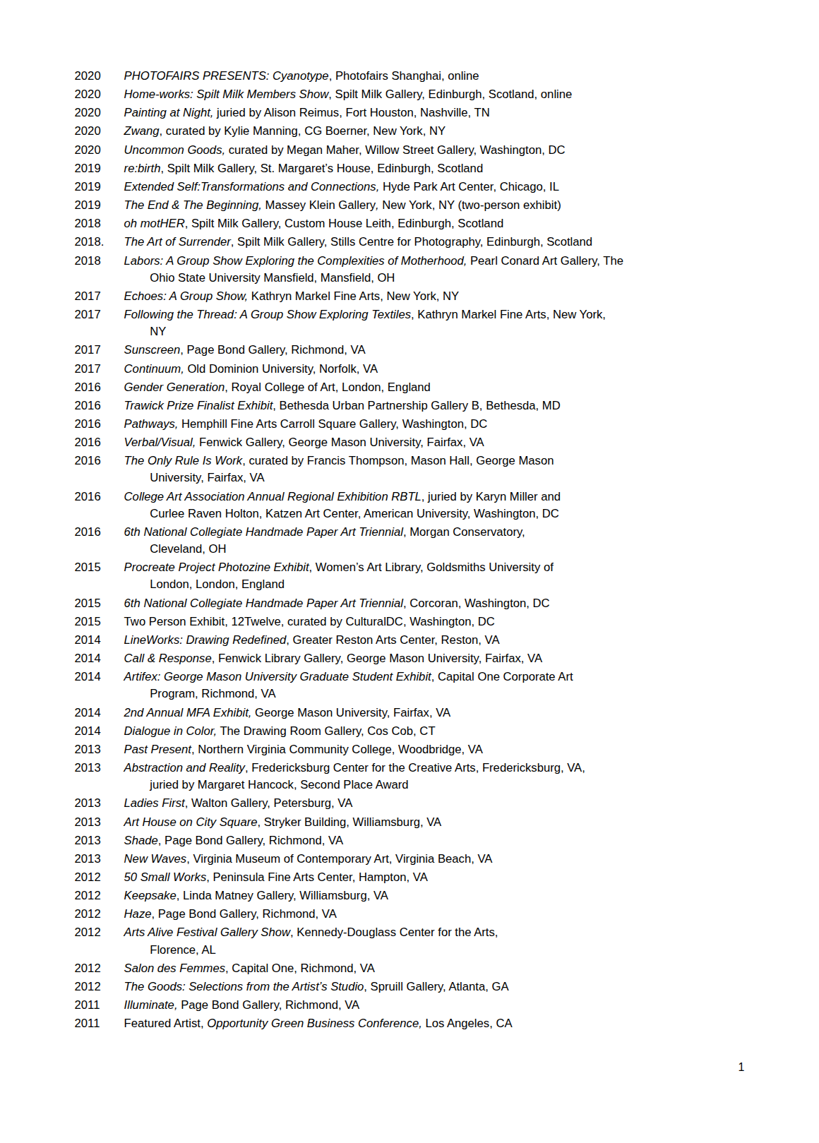| 2020 | PHOTOFAIRS PRESENTS: Cyanotype , Photofairs Shanghai, online |
| 2020 | Home-works: Spilt Milk Members Show , Spilt Milk Gallery, Edinburgh, Scotland, online |
| 2020 | Painting at Night, juried by Alison Reimus, Fort Houston, Nashville, TN |
| 2020 | Zwang , curated by Kylie Manning, CG Boerner, New York, NY |
| 2020 | Uncommon Goods, curated by Megan Maher, Willow Street Gallery, Washington, DC |
| 2019 | re:birth , Spilt Milk Gallery, St. Margaret’s House, Edinburgh, Scotland |
| 2019 | Extended Self:Transformations and Connections, Hyde Park Art Center, Chicago, IL |
| 2019 | The End & The Beginning, Massey Klein Gallery , New York, NY (two-person exhibit) |
| 2018 | oh motHER , Spilt Milk Gallery, Custom House Leith, Edinburgh, Scotland |
| 2018. | The Art of Surrender , Spilt Milk Gallery, Stills Centre for Photography, Edinburgh, Scotland |
| 2018 | Labors: A Group Show Exploring the Complexities of Motherhood, Pearl Conard Art Gallery, The Ohio State University Mansfield, Mansfield, OH |
| 2017 | Echoes: A Group Show, Kathryn Markel Fine Arts, New York, NY |
| 2017 | Following the Thread: A Group Show Exploring Textiles , Kathryn Markel Fine Arts, New York, NY |
| 2017 | Sunscreen , Page Bond Gallery, Richmond, VA |
| 2017 | Continuum, Old Dominion University, Norfolk, VA |
| 2016 | Gender Generation , Royal College of Art, London, England |
| 2016 | Trawick Prize Finalist Exhibit , Bethesda Urban Partnership Gallery B, Bethesda, MD |
| 2016 | Pathways, Hemphill Fine Arts Carroll Square Gallery, Washington, DC |
| 2016 | Verbal/Visual, Fenwick Gallery, George Mason University, Fairfax, VA |
| 2016 | The Only Rule Is Work , curated by Francis Thompson, Mason Hall, George Mason University, Fairfax, VA |
| 2016 | College Art Association Annual Regional Exhibition RBTL , juried by Karyn Miller and Curlee Raven Holton, Katzen Art Center, American University, Washington, DC |
| 2016 | 6th National Collegiate Handmade Paper Art Triennial , Morgan Conservatory, Cleveland, OH |
| 2015 | Procreate Project Photozine Exhibit , Women’s Art Library, Goldsmiths University of London, London, England |
| 2015 | 6th National Collegiate Handmade Paper Art Triennial , Corcoran, Washington, DC |
| 2015 | Two Person Exhibit, 12Twelve, curated by CulturalDC, Washington, DC |
| 2014 | LineWorks: Drawing Redefined , Greater Reston Arts Center, Reston, VA |
| 2014 | Call & Response , Fenwick Library Gallery, George Mason University, Fairfax, VA |
| 2014 | Artifex: George Mason University Graduate Student Exhibit , Capital One Corporate Art Program, Richmond, VA |
| 2014 | 2nd Annual MFA Exhibit, George Mason University, Fairfax, VA |
| 2014 | Dialogue in Color, The Drawing Room Gallery, Cos Cob, CT |
| 2013 | Past Present , Northern Virginia Community College, Woodbridge, VA |
| 2013 | Abstraction and Reality , Fredericksburg Center for the Creative Arts, Fredericksburg, VA, juried by Margaret Hancock, Second Place Award |
| 2013 | Ladies First , Walton Gallery, Petersburg, VA |
| 2013 | Art House on City Square , Stryker Building, Williamsburg, VA |
| 2013 | Shade , Page Bond Gallery, Richmond, VA |
| 2013 | New Waves , Virginia Museum of Contemporary Art, Virginia Beach, VA |
| 2012 | 50 Small Works , Peninsula Fine Arts Center, Hampton, VA |
| 2012 | Keepsake , Linda Matney Gallery, Williamsburg, VA |
| 2012 | Haze , Page Bond Gallery, Richmond, VA |
| 2012 | Arts Alive Festival Gallery Show , Kennedy-Douglass Center for the Arts, Florence, AL |
| 2012 | Salon des Femmes , Capital One, Richmond, VA |
| 2012 | The Goods: Selections from the Artist’s Studio , Spruill Gallery, Atlanta, GA |
| 2011 | Illuminate, Page Bond Gallery, Richmond, VA |
| 2011 | Featured Artist, Opportunity Green Business Conference, Los Angeles, CA |
1